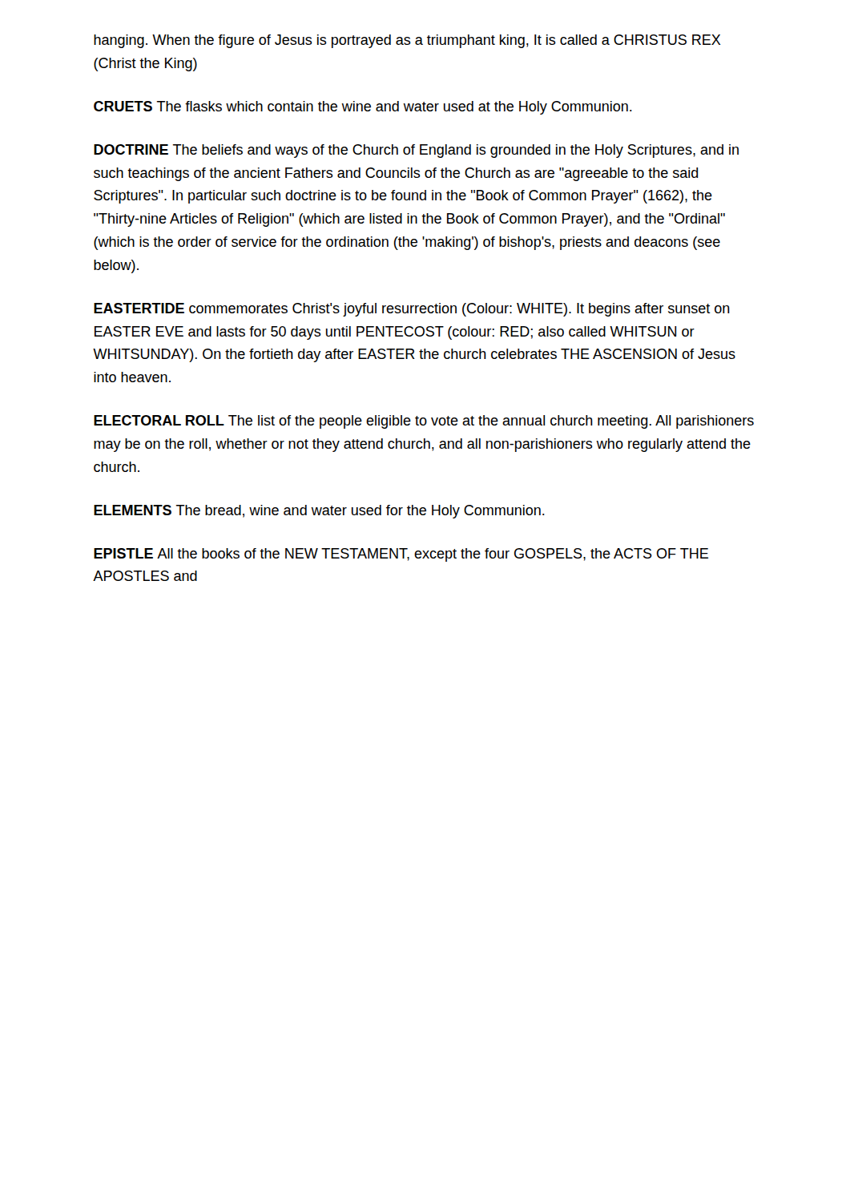hanging. When the figure of Jesus is portrayed as a triumphant king, It is called a CHRISTUS REX (Christ the King)
CRUETS
The flasks which contain the wine and water used at the Holy Communion.
DOCTRINE
The beliefs and ways of the Church of England is grounded in the Holy Scriptures, and in such teachings of the ancient Fathers and Councils of the Church as are "agreeable to the said Scriptures". In particular such doctrine is to be found in the "Book of Common Prayer" (1662), the "Thirty-nine Articles of Religion" (which are listed in the Book of Common Prayer), and the "Ordinal" (which is the order of service for the ordination (the 'making') of bishop's, priests and deacons (see below).
EASTERTIDE
commemorates Christ's joyful resurrection (Colour: WHITE). It begins after sunset on EASTER EVE and lasts for 50 days until PENTECOST (colour: RED; also called WHITSUN or WHITSUNDAY). On the fortieth day after EASTER the church celebrates THE ASCENSION of Jesus into heaven.
ELECTORAL ROLL
The list of the people eligible to vote at the annual church meeting. All parishioners may be on the roll, whether or not they attend church, and all non-parishioners who regularly attend the church.
ELEMENTS
The bread, wine and water used for the Holy Communion.
EPISTLE
All the books of the NEW TESTAMENT, except the four GOSPELS, the ACTS OF THE APOSTLES and